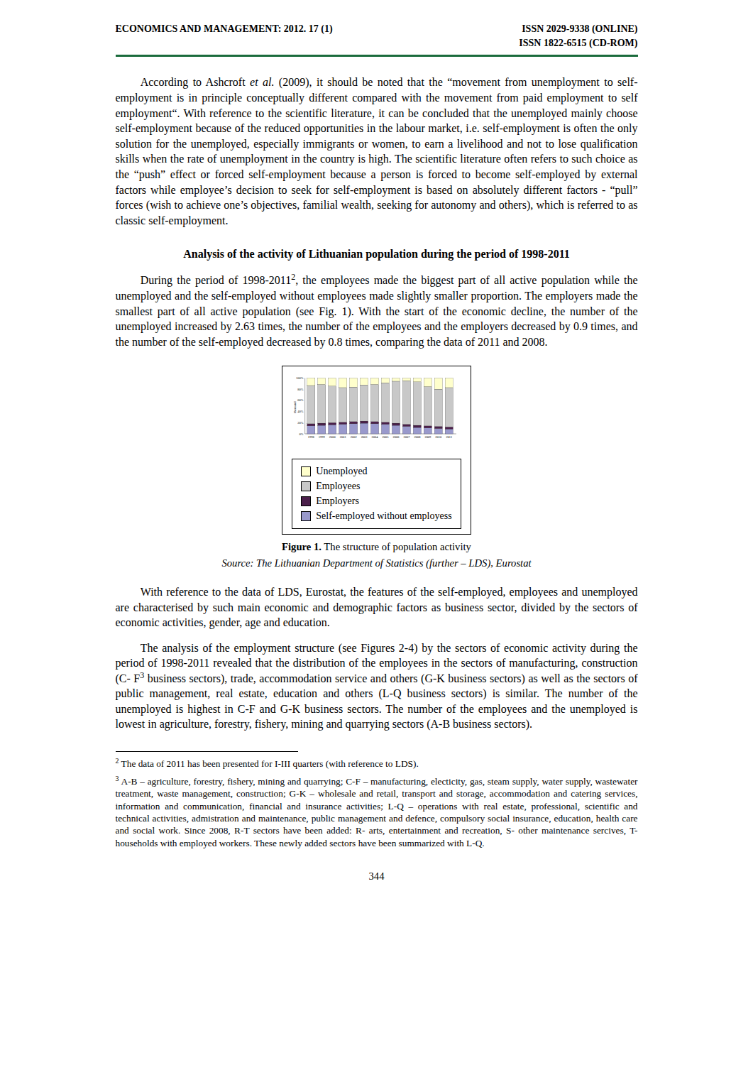ECONOMICS AND MANAGEMENT: 2012. 17 (1)
ISSN 2029-9338 (ONLINE)
ISSN 1822-6515 (CD-ROM)
According to Ashcroft et al. (2009), it should be noted that the “movement from unemployment to self-employment is in principle conceptually different compared with the movement from paid employment to self employment“. With reference to the scientific literature, it can be concluded that the unemployed mainly choose self-employment because of the reduced opportunities in the labour market, i.e. self-employment is often the only solution for the unemployed, especially immigrants or women, to earn a livelihood and not to lose qualification skills when the rate of unemployment in the country is high. The scientific literature often refers to such choice as the “push” effect or forced self-employment because a person is forced to become self-employed by external factors while employee’s decision to seek for self-employment is based on absolutely different factors - “pull” forces (wish to achieve one’s objectives, familial wealth, seeking for autonomy and others), which is referred to as classic self-employment.
Analysis of the activity of Lithuanian population during the period of 1998-2011
During the period of 1998-20112, the employees made the biggest part of all active population while the unemployed and the self-employed without employees made slightly smaller proportion. The employers made the smallest part of all active population (see Fig. 1). With the start of the economic decline, the number of the unemployed increased by 2.63 times, the number of the employees and the employers decreased by 0.9 times, and the number of the self-employed decreased by 0.8 times, comparing the data of 2011 and 2008.
100% 80% 60% 40% 20% 0% thousand 1998 1999 2000 2001 2002 2003 2004 2005 2006 2007 2008 2009 2010 2011
Unemployed
Employees
Employers
Self-employed without employess
Figure 1. The structure of population activity Source: The Lithuanian Department of Statistics (further – LDS), Eurostat
With reference to the data of LDS, Eurostat, the features of the self-employed, employees and unemployed are characterised by such main economic and demographic factors as business sector, divided by the sectors of economic activities, gender, age and education.
The analysis of the employment structure (see Figures 2-4) by the sectors of economic activity during the period of 1998-2011 revealed that the distribution of the employees in the sectors of manufacturing, construction (C- F3 business sectors), trade, accommodation service and others (G-K business sectors) as well as the sectors of public management, real estate, education and others (L-Q business sectors) is similar. The number of the unemployed is highest in C-F and G-K business sectors. The number of the employees and the unemployed is lowest in agriculture, forestry, fishery, mining and quarrying sectors (A-B business sectors).
2 The data of 2011 has been presented for I-III quarters (with reference to LDS).
3 A-B – agriculture, forestry, fishery, mining and quarrying; C-F – manufacturing, electicity, gas, steam supply, water supply, wastewater treatment, waste management, construction; G-K – wholesale and retail, transport and storage, accommodation and catering services, information and communication, financial and insurance activities; L-Q – operations with real estate, professional, scientific and technical activities, admistration and maintenance, public management and defence, compulsory social insurance, education, health care and social work. Since 2008, R-T sectors have been added: R- arts, entertainment and recreation, S- other maintenance sercives, T- households with employed workers. These newly added sectors have been summarized with L-Q.
344